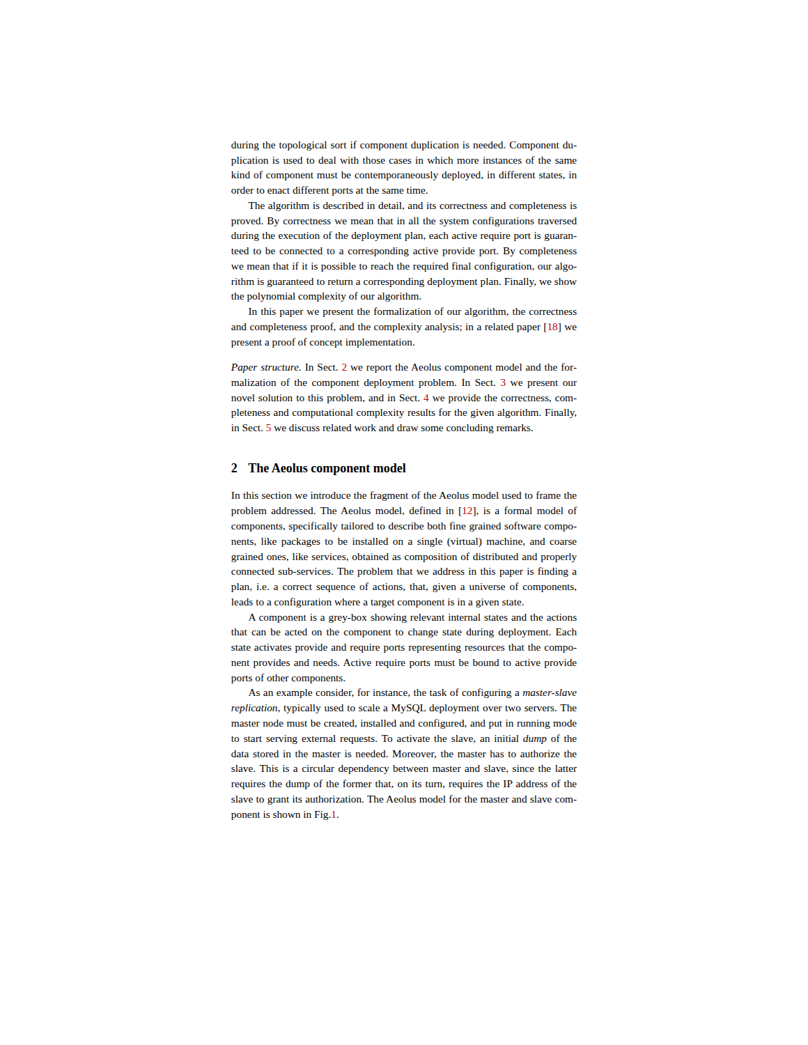during the topological sort if component duplication is needed. Component duplication is used to deal with those cases in which more instances of the same kind of component must be contemporaneously deployed, in different states, in order to enact different ports at the same time.
The algorithm is described in detail, and its correctness and completeness is proved. By correctness we mean that in all the system configurations traversed during the execution of the deployment plan, each active require port is guaranteed to be connected to a corresponding active provide port. By completeness we mean that if it is possible to reach the required final configuration, our algorithm is guaranteed to return a corresponding deployment plan. Finally, we show the polynomial complexity of our algorithm.
In this paper we present the formalization of our algorithm, the correctness and completeness proof, and the complexity analysis; in a related paper [18] we present a proof of concept implementation.
Paper structure. In Sect. 2 we report the Aeolus component model and the formalization of the component deployment problem. In Sect. 3 we present our novel solution to this problem, and in Sect. 4 we provide the correctness, completeness and computational complexity results for the given algorithm. Finally, in Sect. 5 we discuss related work and draw some concluding remarks.
2 The Aeolus component model
In this section we introduce the fragment of the Aeolus model used to frame the problem addressed. The Aeolus model, defined in [12], is a formal model of components, specifically tailored to describe both fine grained software components, like packages to be installed on a single (virtual) machine, and coarse grained ones, like services, obtained as composition of distributed and properly connected sub-services. The problem that we address in this paper is finding a plan, i.e. a correct sequence of actions, that, given a universe of components, leads to a configuration where a target component is in a given state.
A component is a grey-box showing relevant internal states and the actions that can be acted on the component to change state during deployment. Each state activates provide and require ports representing resources that the component provides and needs. Active require ports must be bound to active provide ports of other components.
As an example consider, for instance, the task of configuring a master-slave replication, typically used to scale a MySQL deployment over two servers. The master node must be created, installed and configured, and put in running mode to start serving external requests. To activate the slave, an initial dump of the data stored in the master is needed. Moreover, the master has to authorize the slave. This is a circular dependency between master and slave, since the latter requires the dump of the former that, on its turn, requires the IP address of the slave to grant its authorization. The Aeolus model for the master and slave component is shown in Fig.1.